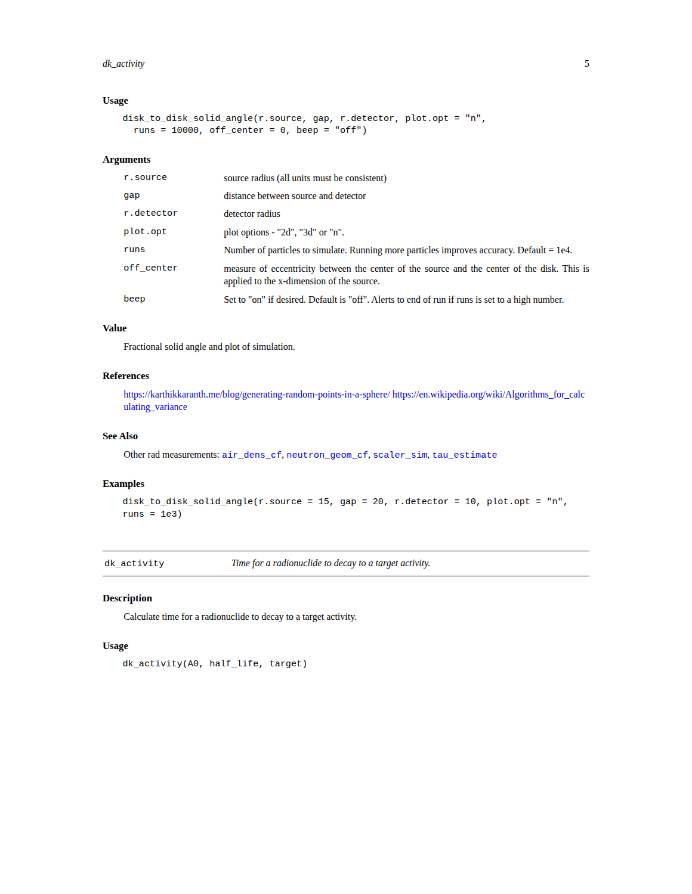dk_activity 5
Usage
disk_to_disk_solid_angle(r.source, gap, r.detector, plot.opt = "n",
  runs = 10000, off_center = 0, beep = "off")
Arguments
r.source
source radius (all units must be consistent)
gap
distance between source and detector
r.detector
detector radius
plot.opt
plot options - "2d", "3d" or "n".
runs
Number of particles to simulate. Running more particles improves accuracy. Default = 1e4.
off_center
measure of eccentricity between the center of the source and the center of the disk. This is applied to the x-dimension of the source.
beep
Set to "on" if desired. Default is "off". Alerts to end of run if runs is set to a high number.
Value
Fractional solid angle and plot of simulation.
References
https://karthikkaranth.me/blog/generating-random-points-in-a-sphere/ https://en.wikipedia.org/wiki/Algorithms_for_calculating_variance
See Also
Other rad measurements: air_dens_cf, neutron_geom_cf, scaler_sim, tau_estimate
Examples
disk_to_disk_solid_angle(r.source = 15, gap = 20, r.detector = 10, plot.opt = "n", runs = 1e3)
dk_activity Time for a radionuclide to decay to a target activity.
Description
Calculate time for a radionuclide to decay to a target activity.
Usage
dk_activity(A0, half_life, target)